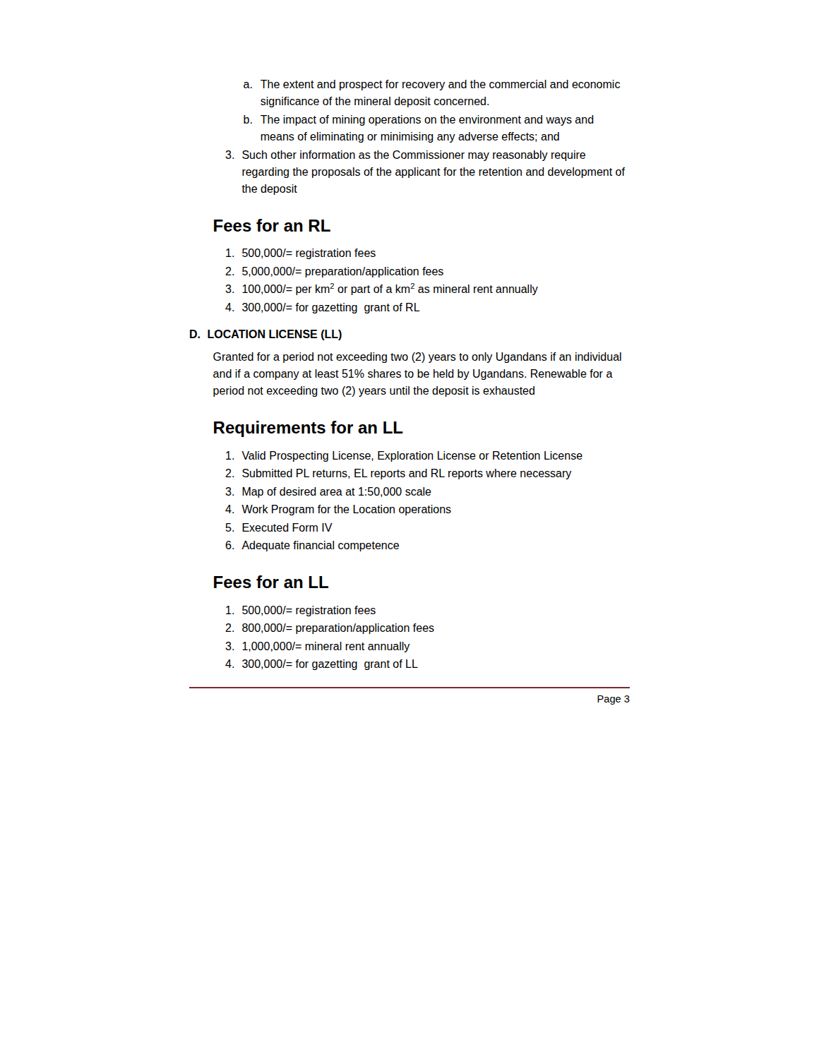The extent and prospect for recovery and the commercial and economic significance of the mineral deposit concerned.
The impact of mining operations on the environment and ways and means of eliminating or minimising any adverse effects; and
Such other information as the Commissioner may reasonably require regarding the proposals of the applicant for the retention and development of the deposit
Fees for an RL
500,000/= registration fees
5,000,000/= preparation/application fees
100,000/= per km2 or part of a km2 as mineral rent annually
300,000/= for gazetting grant of RL
D. LOCATION LICENSE (LL)
Granted for a period not exceeding two (2) years to only Ugandans if an individual and if a company at least 51% shares to be held by Ugandans. Renewable for a period not exceeding two (2) years until the deposit is exhausted
Requirements for an LL
Valid Prospecting License, Exploration License or Retention License
Submitted PL returns, EL reports and RL reports where necessary
Map of desired area at 1:50,000 scale
Work Program for the Location operations
Executed Form IV
Adequate financial competence
Fees for an LL
500,000/= registration fees
800,000/= preparation/application fees
1,000,000/= mineral rent annually
300,000/= for gazetting grant of LL
Page 3